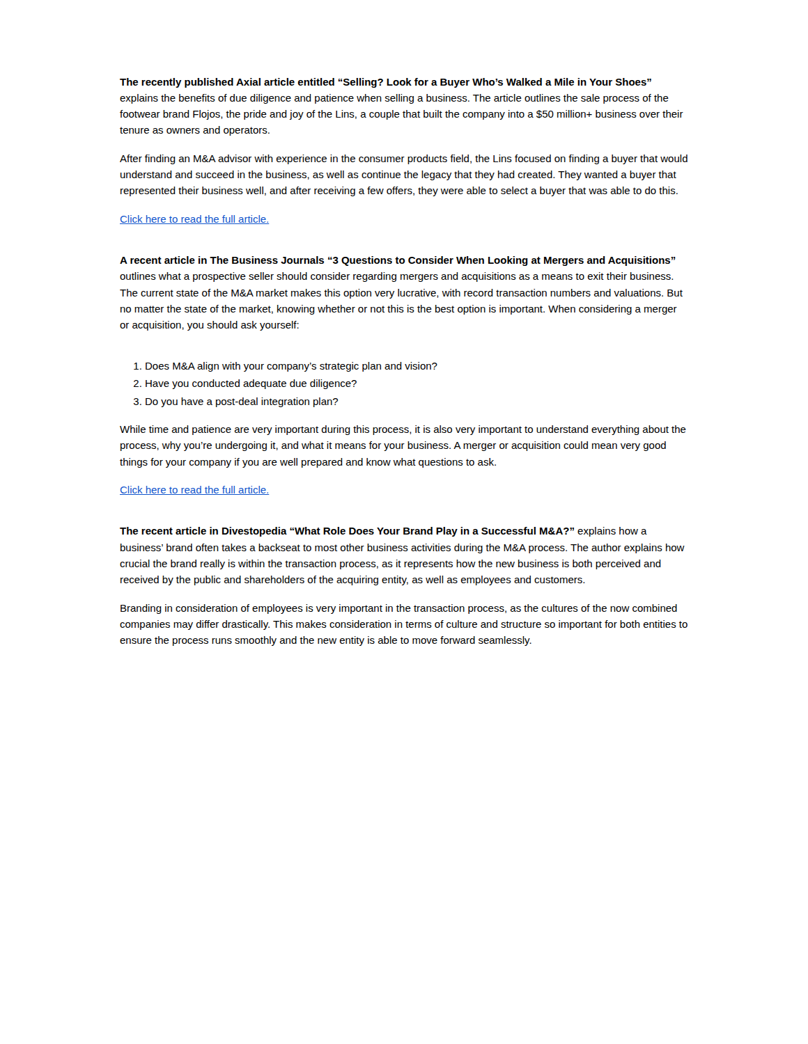The recently published Axial article entitled “Selling? Look for a Buyer Who’s Walked a Mile in Your Shoes” explains the benefits of due diligence and patience when selling a business. The article outlines the sale process of the footwear brand Flojos, the pride and joy of the Lins, a couple that built the company into a $50 million+ business over their tenure as owners and operators.
After finding an M&A advisor with experience in the consumer products field, the Lins focused on finding a buyer that would understand and succeed in the business, as well as continue the legacy that they had created. They wanted a buyer that represented their business well, and after receiving a few offers, they were able to select a buyer that was able to do this.
Click here to read the full article.
A recent article in The Business Journals “3 Questions to Consider When Looking at Mergers and Acquisitions” outlines what a prospective seller should consider regarding mergers and acquisitions as a means to exit their business. The current state of the M&A market makes this option very lucrative, with record transaction numbers and valuations. But no matter the state of the market, knowing whether or not this is the best option is important. When considering a merger or acquisition, you should ask yourself:
Does M&A align with your company’s strategic plan and vision?
Have you conducted adequate due diligence?
Do you have a post-deal integration plan?
While time and patience are very important during this process, it is also very important to understand everything about the process, why you’re undergoing it, and what it means for your business. A merger or acquisition could mean very good things for your company if you are well prepared and know what questions to ask.
Click here to read the full article.
The recent article in Divestopedia “What Role Does Your Brand Play in a Successful M&A?” explains how a business’ brand often takes a backseat to most other business activities during the M&A process. The author explains how crucial the brand really is within the transaction process, as it represents how the new business is both perceived and received by the public and shareholders of the acquiring entity, as well as employees and customers.
Branding in consideration of employees is very important in the transaction process, as the cultures of the now combined companies may differ drastically. This makes consideration in terms of culture and structure so important for both entities to ensure the process runs smoothly and the new entity is able to move forward seamlessly.